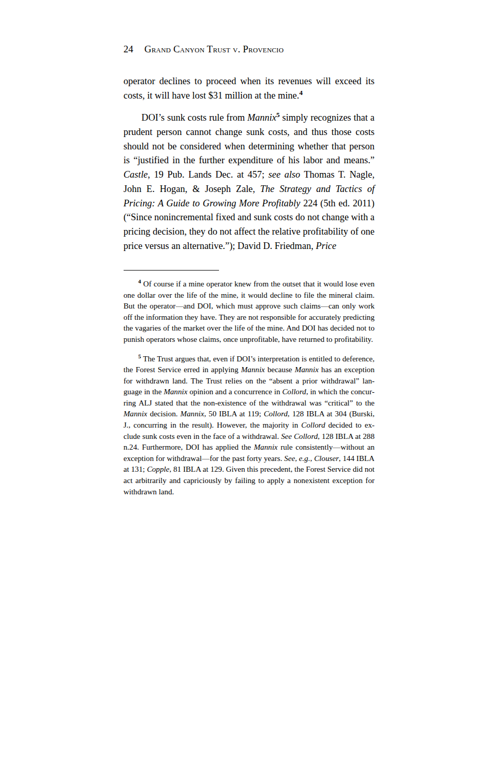24 Grand Canyon Trust v. Provencio
operator declines to proceed when its revenues will exceed its costs, it will have lost $31 million at the mine.4
DOI’s sunk costs rule from Mannix5 simply recognizes that a prudent person cannot change sunk costs, and thus those costs should not be considered when determining whether that person is “justified in the further expenditure of his labor and means.” Castle, 19 Pub. Lands Dec. at 457; see also Thomas T. Nagle, John E. Hogan, & Joseph Zale, The Strategy and Tactics of Pricing: A Guide to Growing More Profitably 224 (5th ed. 2011) (“Since nonincremental fixed and sunk costs do not change with a pricing decision, they do not affect the relative profitability of one price versus an alternative.”); David D. Friedman, Price
4 Of course if a mine operator knew from the outset that it would lose even one dollar over the life of the mine, it would decline to file the mineral claim. But the operator—and DOI, which must approve such claims—can only work off the information they have. They are not responsible for accurately predicting the vagaries of the market over the life of the mine. And DOI has decided not to punish operators whose claims, once unprofitable, have returned to profitability.
5 The Trust argues that, even if DOI’s interpretation is entitled to deference, the Forest Service erred in applying Mannix because Mannix has an exception for withdrawn land. The Trust relies on the “absent a prior withdrawal” language in the Mannix opinion and a concurrence in Collord, in which the concurring ALJ stated that the non-existence of the withdrawal was “critical” to the Mannix decision. Mannix, 50 IBLA at 119; Collord, 128 IBLA at 304 (Burski, J., concurring in the result). However, the majority in Collord decided to exclude sunk costs even in the face of a withdrawal. See Collord, 128 IBLA at 288 n.24. Furthermore, DOI has applied the Mannix rule consistently—without an exception for withdrawal—for the past forty years. See, e.g., Clouser, 144 IBLA at 131; Copple, 81 IBLA at 129. Given this precedent, the Forest Service did not act arbitrarily and capriciously by failing to apply a nonexistent exception for withdrawn land.